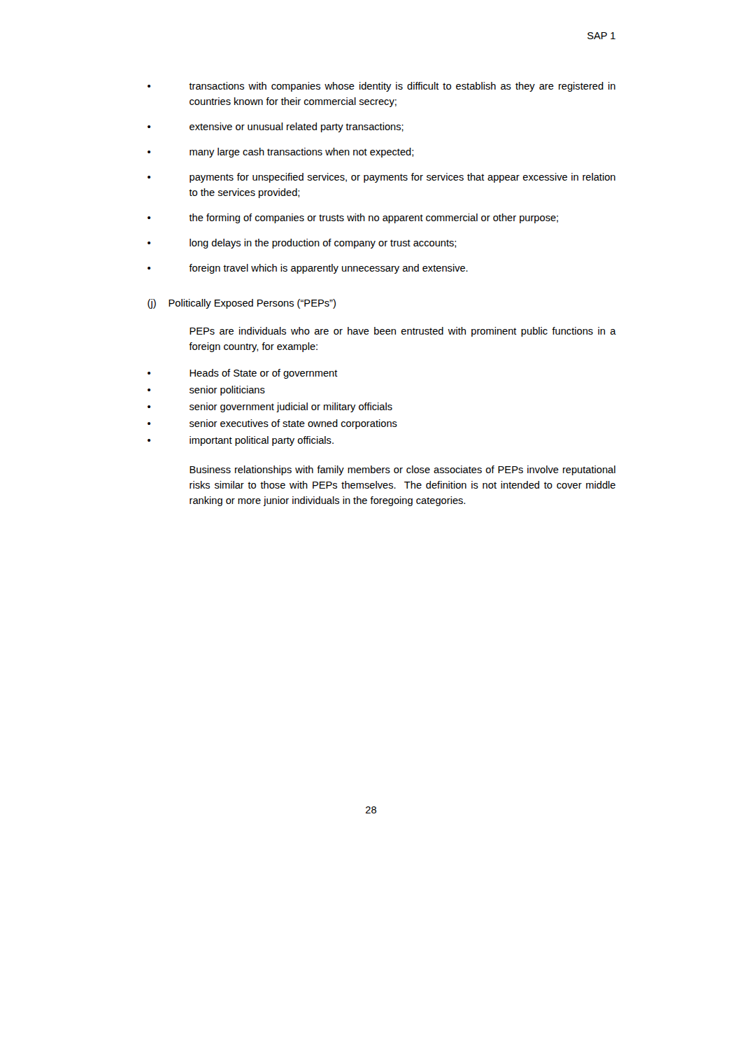SAP 1
transactions with companies whose identity is difficult to establish as they are registered in countries known for their commercial secrecy;
extensive or unusual related party transactions;
many large cash transactions when not expected;
payments for unspecified services, or payments for services that appear excessive in relation to the services provided;
the forming of companies or trusts with no apparent commercial or other purpose;
long delays in the production of company or trust accounts;
foreign travel which is apparently unnecessary and extensive.
(j)
Politically Exposed Persons (“PEPs”)
PEPs are individuals who are or have been entrusted with prominent public functions in a foreign country, for example:
Heads of State or of government
senior politicians
senior government judicial or military officials
senior executives of state owned corporations
important political party officials.
Business relationships with family members or close associates of PEPs involve reputational risks similar to those with PEPs themselves. The definition is not intended to cover middle ranking or more junior individuals in the foregoing categories.
28